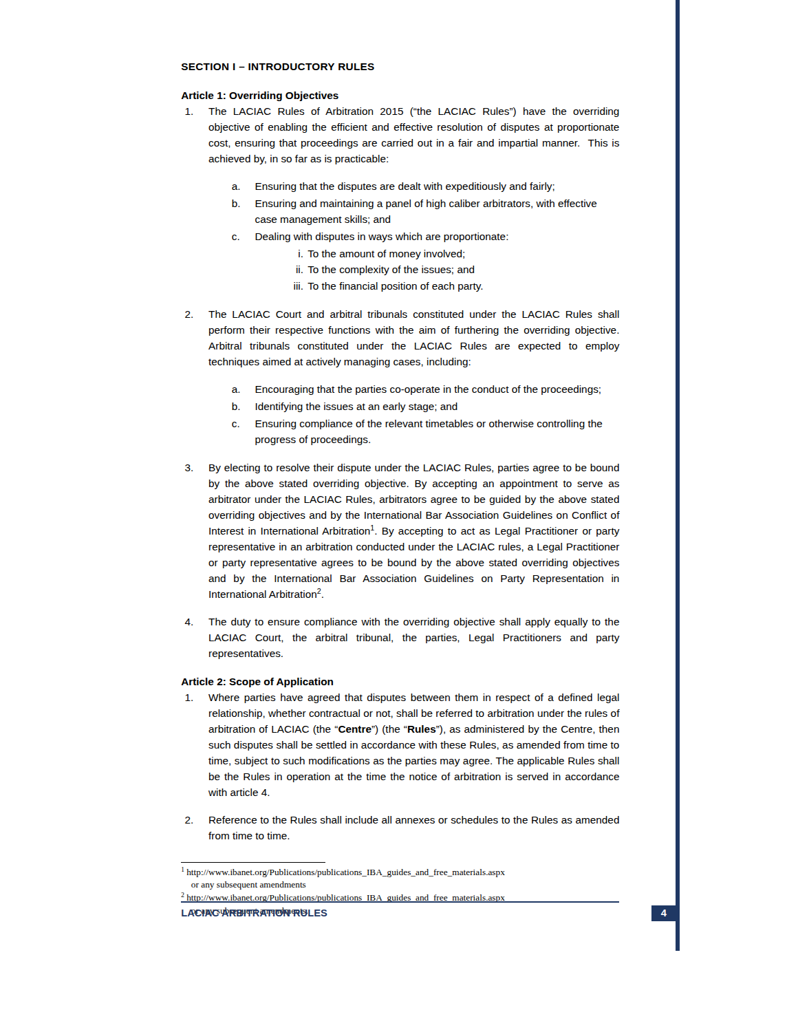SECTION I – INTRODUCTORY RULES
Article 1: Overriding Objectives
The LACIAC Rules of Arbitration 2015 (“the LACIAC Rules”) have the overriding objective of enabling the efficient and effective resolution of disputes at proportionate cost, ensuring that proceedings are carried out in a fair and impartial manner. This is achieved by, in so far as is practicable:
Ensuring that the disputes are dealt with expeditiously and fairly;
Ensuring and maintaining a panel of high caliber arbitrators, with effective case management skills; and
Dealing with disputes in ways which are proportionate:
To the amount of money involved;
To the complexity of the issues; and
To the financial position of each party.
The LACIAC Court and arbitral tribunals constituted under the LACIAC Rules shall perform their respective functions with the aim of furthering the overriding objective. Arbitral tribunals constituted under the LACIAC Rules are expected to employ techniques aimed at actively managing cases, including:
Encouraging that the parties co-operate in the conduct of the proceedings;
Identifying the issues at an early stage; and
Ensuring compliance of the relevant timetables or otherwise controlling the progress of proceedings.
By electing to resolve their dispute under the LACIAC Rules, parties agree to be bound by the above stated overriding objective. By accepting an appointment to serve as arbitrator under the LACIAC Rules, arbitrators agree to be guided by the above stated overriding objectives and by the International Bar Association Guidelines on Conflict of Interest in International Arbitration1. By accepting to act as Legal Practitioner or party representative in an arbitration conducted under the LACIAC rules, a Legal Practitioner or party representative agrees to be bound by the above stated overriding objectives and by the International Bar Association Guidelines on Party Representation in International Arbitration2.
The duty to ensure compliance with the overriding objective shall apply equally to the LACIAC Court, the arbitral tribunal, the parties, Legal Practitioners and party representatives.
Article 2: Scope of Application
Where parties have agreed that disputes between them in respect of a defined legal relationship, whether contractual or not, shall be referred to arbitration under the rules of arbitration of LACIAC (the “Centre”) (the “Rules”), as administered by the Centre, then such disputes shall be settled in accordance with these Rules, as amended from time to time, subject to such modifications as the parties may agree. The applicable Rules shall be the Rules in operation at the time the notice of arbitration is served in accordance with article 4.
Reference to the Rules shall include all annexes or schedules to the Rules as amended from time to time.
1 http://www.ibanet.org/Publications/publications_IBA_guides_and_free_materials.aspx
or any subsequent amendments
2 http://www.ibanet.org/Publications/publications_IBA_guides_and_free_materials.aspx
or any subsequent amendments.
LACIAC ARBITRATION RULES 4